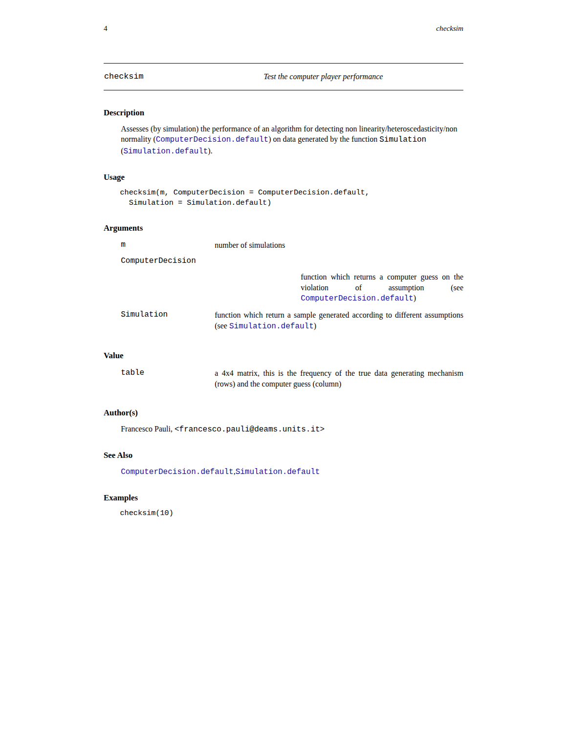4 checksim
| checksim | Test the computer player performance |
Description
Assesses (by simulation) the performance of an algorithm for detecting non linearity/heteroscedasticity/non normality (ComputerDecision.default) on data generated by the function Simulation (Simulation.default).
Usage
checksim(m, ComputerDecision = ComputerDecision.default,
  Simulation = Simulation.default)
Arguments
| m | number of simulations |
| ComputerDecision | |
| | function which returns a computer guess on the violation of assumption (see ComputerDecision.default ) |
| Simulation | function which return a sample generated according to different assumptions (see Simulation.default ) |
Value
| table | a 4x4 matrix, this is the frequency of the true data generating mechanism (rows) and the computer guess (column) |
Author(s)
Francesco Pauli, <francesco.pauli@deams.units.it>
See Also
ComputerDecision.default,Simulation.default
Examples
checksim(10)